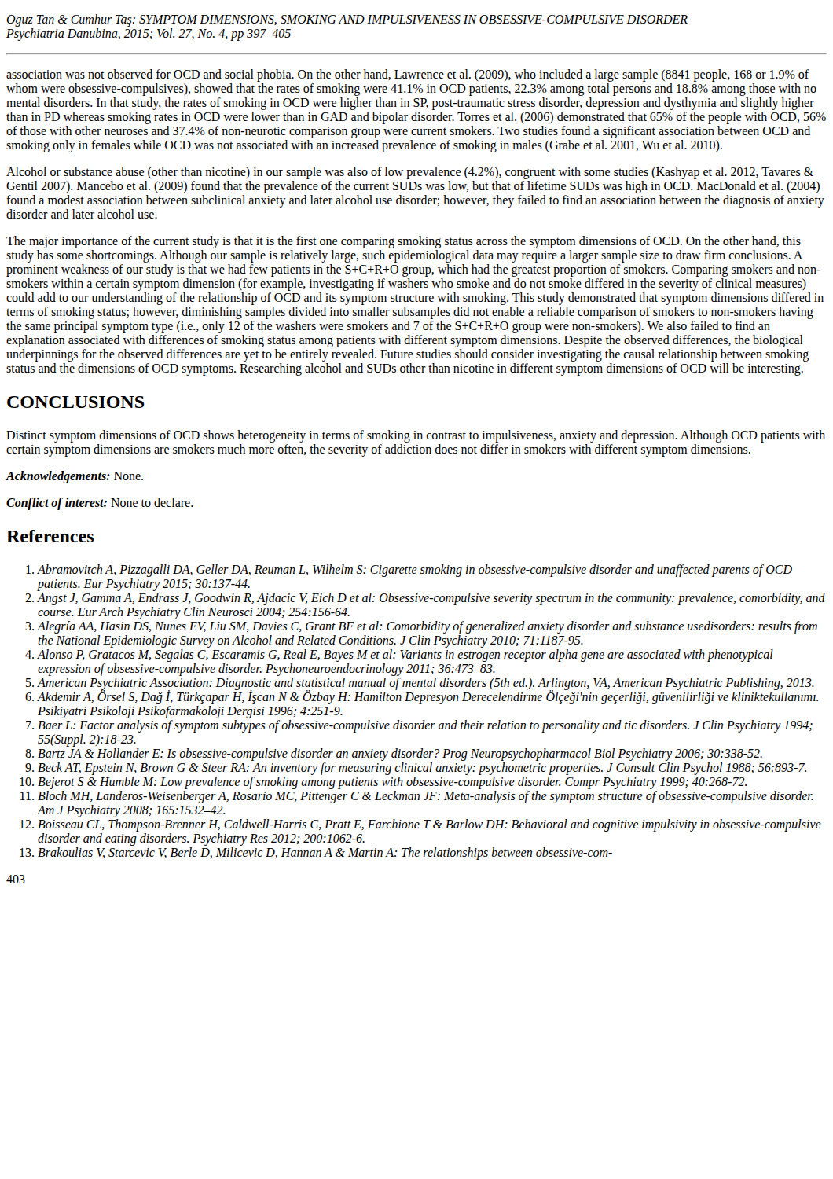Oguz Tan & Cumhur Taş: SYMPTOM DIMENSIONS, SMOKING AND IMPULSIVENESS IN OBSESSIVE-COMPULSIVE DISORDER
Psychiatria Danubina, 2015; Vol. 27, No. 4, pp 397–405
association was not observed for OCD and social phobia. On the other hand, Lawrence et al. (2009), who included a large sample (8841 people, 168 or 1.9% of whom were obsessive-compulsives), showed that the rates of smoking were 41.1% in OCD patients, 22.3% among total persons and 18.8% among those with no mental disorders. In that study, the rates of smoking in OCD were higher than in SP, post-traumatic stress disorder, depression and dysthymia and slightly higher than in PD whereas smoking rates in OCD were lower than in GAD and bipolar disorder. Torres et al. (2006) demonstrated that 65% of the people with OCD, 56% of those with other neuroses and 37.4% of non-neurotic comparison group were current smokers. Two studies found a significant association between OCD and smoking only in females while OCD was not associated with an increased prevalence of smoking in males (Grabe et al. 2001, Wu et al. 2010).
Alcohol or substance abuse (other than nicotine) in our sample was also of low prevalence (4.2%), congruent with some studies (Kashyap et al. 2012, Tavares & Gentil 2007). Mancebo et al. (2009) found that the prevalence of the current SUDs was low, but that of lifetime SUDs was high in OCD. MacDonald et al. (2004) found a modest association between subclinical anxiety and later alcohol use disorder; however, they failed to find an association between the diagnosis of anxiety disorder and later alcohol use.
The major importance of the current study is that it is the first one comparing smoking status across the symptom dimensions of OCD. On the other hand, this study has some shortcomings. Although our sample is relatively large, such epidemiological data may require a larger sample size to draw firm conclusions. A prominent weakness of our study is that we had few patients in the S+C+R+O group, which had the greatest proportion of smokers. Comparing smokers and non-smokers within a certain symptom dimension (for example, investigating if washers who smoke and do not smoke differed in the severity of clinical measures) could add to our understanding of the relationship of OCD and its symptom structure with smoking. This study demonstrated that symptom dimensions differed in terms of smoking status; however, diminishing samples divided into smaller subsamples did not enable a reliable comparison of smokers to non-smokers having the same principal symptom type (i.e., only 12 of the washers were smokers and 7 of the S+C+R+O group were non-smokers). We also failed to find an explanation associated with differences of smoking status among patients with different symptom dimensions. Despite the observed differences, the biological underpinnings for the observed differences are yet to be entirely revealed. Future studies should consider investigating the causal relationship between smoking status and the dimensions of OCD symptoms. Researching alcohol and SUDs other than nicotine in different symptom dimensions of OCD will be interesting.
CONCLUSIONS
Distinct symptom dimensions of OCD shows heterogeneity in terms of smoking in contrast to impulsiveness, anxiety and depression. Although OCD patients with certain symptom dimensions are smokers much more often, the severity of addiction does not differ in smokers with different symptom dimensions.
Acknowledgements: None.
Conflict of interest: None to declare.
References
Abramovitch A, Pizzagalli DA, Geller DA, Reuman L, Wilhelm S: Cigarette smoking in obsessive-compulsive disorder and unaffected parents of OCD patients. Eur Psychiatry 2015; 30:137-44.
Angst J, Gamma A, Endrass J, Goodwin R, Ajdacic V, Eich D et al: Obsessive-compulsive severity spectrum in the community: prevalence, comorbidity, and course. Eur Arch Psychiatry Clin Neurosci 2004; 254:156-64.
Alegría AA, Hasin DS, Nunes EV, Liu SM, Davies C, Grant BF et al: Comorbidity of generalized anxiety disorder and substance usedisorders: results from the National Epidemiologic Survey on Alcohol and Related Conditions. J Clin Psychiatry 2010; 71:1187-95.
Alonso P, Gratacos M, Segalas C, Escaramis G, Real E, Bayes M et al: Variants in estrogen receptor alpha gene are associated with phenotypical expression of obsessive-compulsive disorder. Psychoneuroendocrinology 2011; 36:473–83.
American Psychiatric Association: Diagnostic and statistical manual of mental disorders (5th ed.). Arlington, VA, American Psychiatric Publishing, 2013.
Akdemir A, Örsel S, Dağ İ, Türkçapar H, İşcan N & Özbay H: Hamilton Depresyon Derecelendirme Ölçeği'nin geçerliği, güvenilirliği ve kliniktekullanımı. Psikiyatri Psikoloji Psikofarmakoloji Dergisi 1996; 4:251-9.
Baer L: Factor analysis of symptom subtypes of obsessive-compulsive disorder and their relation to personality and tic disorders. J Clin Psychiatry 1994; 55(Suppl. 2):18-23.
Bartz JA & Hollander E: Is obsessive-compulsive disorder an anxiety disorder? Prog Neuropsychopharmacol Biol Psychiatry 2006; 30:338-52.
Beck AT, Epstein N, Brown G & Steer RA: An inventory for measuring clinical anxiety: psychometric properties. J Consult Clin Psychol 1988; 56:893-7.
Bejerot S & Humble M: Low prevalence of smoking among patients with obsessive-compulsive disorder. Compr Psychiatry 1999; 40:268-72.
Bloch MH, Landeros-Weisenberger A, Rosario MC, Pittenger C & Leckman JF: Meta-analysis of the symptom structure of obsessive-compulsive disorder. Am J Psychiatry 2008; 165:1532–42.
Boisseau CL, Thompson-Brenner H, Caldwell-Harris C, Pratt E, Farchione T & Barlow DH: Behavioral and cognitive impulsivity in obsessive-compulsive disorder and eating disorders. Psychiatry Res 2012; 200:1062-6.
Brakoulias V, Starcevic V, Berle D, Milicevic D, Hannan A & Martin A: The relationships between obsessive-com-
403